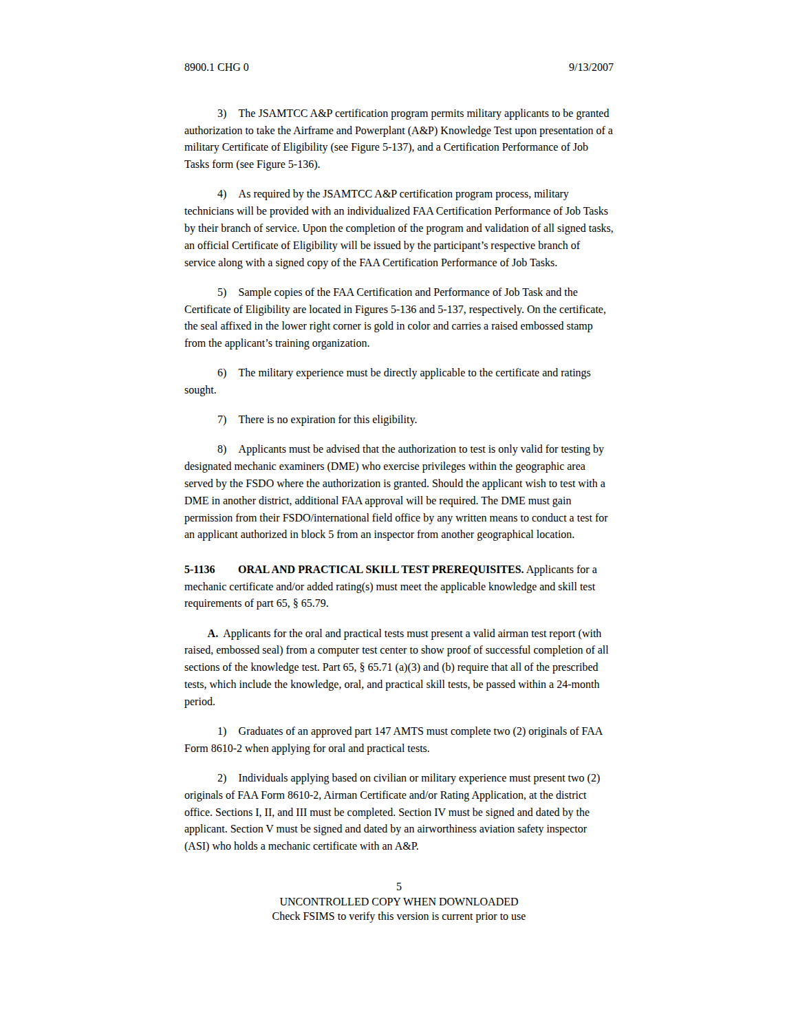8900.1 CHG 0
9/13/2007
3) The JSAMTCC A&P certification program permits military applicants to be granted authorization to take the Airframe and Powerplant (A&P) Knowledge Test upon presentation of a military Certificate of Eligibility (see Figure 5-137), and a Certification Performance of Job Tasks form (see Figure 5-136).
4) As required by the JSAMTCC A&P certification program process, military technicians will be provided with an individualized FAA Certification Performance of Job Tasks by their branch of service. Upon the completion of the program and validation of all signed tasks, an official Certificate of Eligibility will be issued by the participant’s respective branch of service along with a signed copy of the FAA Certification Performance of Job Tasks.
5) Sample copies of the FAA Certification and Performance of Job Task and the Certificate of Eligibility are located in Figures 5-136 and 5-137, respectively. On the certificate, the seal affixed in the lower right corner is gold in color and carries a raised embossed stamp from the applicant’s training organization.
6) The military experience must be directly applicable to the certificate and ratings sought.
7) There is no expiration for this eligibility.
8) Applicants must be advised that the authorization to test is only valid for testing by designated mechanic examiners (DME) who exercise privileges within the geographic area served by the FSDO where the authorization is granted. Should the applicant wish to test with a DME in another district, additional FAA approval will be required. The DME must gain permission from their FSDO/international field office by any written means to conduct a test for an applicant authorized in block 5 from an inspector from another geographical location.
5-1136 ORAL AND PRACTICAL SKILL TEST PREREQUISITES. Applicants for a mechanic certificate and/or added rating(s) must meet the applicable knowledge and skill test requirements of part 65, § 65.79.
A. Applicants for the oral and practical tests must present a valid airman test report (with raised, embossed seal) from a computer test center to show proof of successful completion of all sections of the knowledge test. Part 65, § 65.71 (a)(3) and (b) require that all of the prescribed tests, which include the knowledge, oral, and practical skill tests, be passed within a 24-month period.
1) Graduates of an approved part 147 AMTS must complete two (2) originals of FAA Form 8610-2 when applying for oral and practical tests.
2) Individuals applying based on civilian or military experience must present two (2) originals of FAA Form 8610-2, Airman Certificate and/or Rating Application, at the district office. Sections I, II, and III must be completed. Section IV must be signed and dated by the applicant. Section V must be signed and dated by an airworthiness aviation safety inspector (ASI) who holds a mechanic certificate with an A&P.
5
UNCONTROLLED COPY WHEN DOWNLOADED
Check FSIMS to verify this version is current prior to use